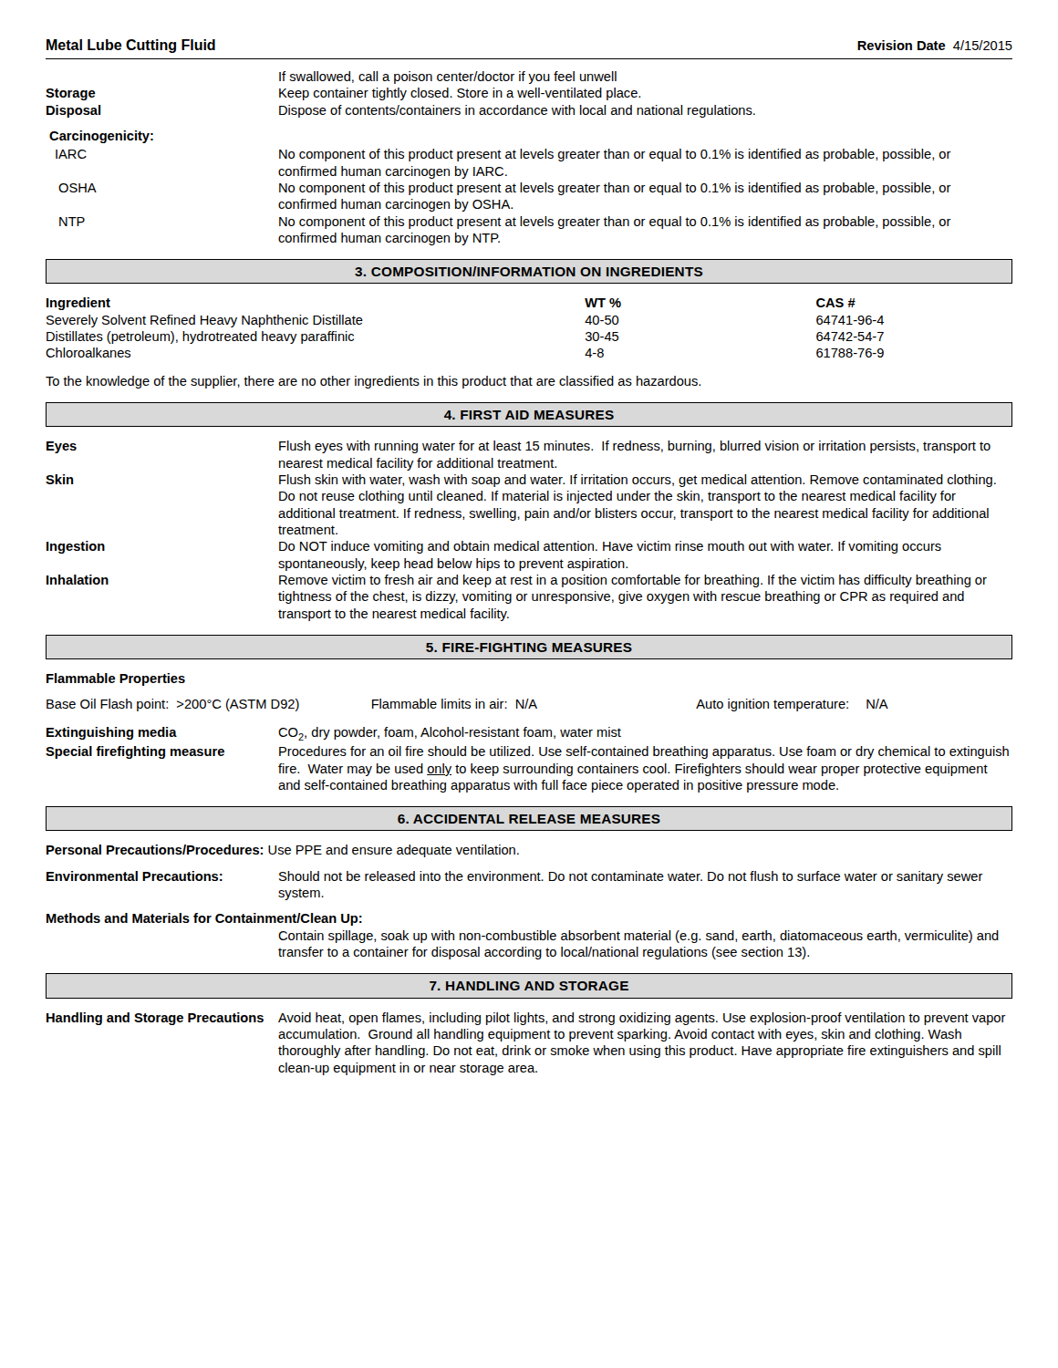Metal Lube Cutting Fluid Revision Date 4/15/2015
If swallowed, call a poison center/doctor if you feel unwell
Storage
Keep container tightly closed. Store in a well-ventilated place.
Disposal
Dispose of contents/containers in accordance with local and national regulations.
Carcinogenicity:
IARC
No component of this product present at levels greater than or equal to 0.1% is identified as probable, possible, or confirmed human carcinogen by IARC.
OSHA
No component of this product present at levels greater than or equal to 0.1% is identified as probable, possible, or confirmed human carcinogen by OSHA.
NTP
No component of this product present at levels greater than or equal to 0.1% is identified as probable, possible, or confirmed human carcinogen by NTP.
3. COMPOSITION/INFORMATION ON INGREDIENTS
| Ingredient | WT % | CAS # |
| --- | --- | --- |
| Severely Solvent Refined Heavy Naphthenic Distillate | 40-50 | 64741-96-4 |
| Distillates (petroleum), hydrotreated heavy paraffinic | 30-45 | 64742-54-7 |
| Chloroalkanes | 4-8 | 61788-76-9 |
To the knowledge of the supplier, there are no other ingredients in this product that are classified as hazardous.
4. FIRST AID MEASURES
Eyes
Flush eyes with running water for at least 15 minutes. If redness, burning, blurred vision or irritation persists, transport to nearest medical facility for additional treatment.
Skin
Flush skin with water, wash with soap and water. If irritation occurs, get medical attention. Remove contaminated clothing. Do not reuse clothing until cleaned. If material is injected under the skin, transport to the nearest medical facility for additional treatment. If redness, swelling, pain and/or blisters occur, transport to the nearest medical facility for additional treatment.
Ingestion
Do NOT induce vomiting and obtain medical attention. Have victim rinse mouth out with water. If vomiting occurs spontaneously, keep head below hips to prevent aspiration.
Inhalation
Remove victim to fresh air and keep at rest in a position comfortable for breathing. If the victim has difficulty breathing or tightness of the chest, is dizzy, vomiting or unresponsive, give oxygen with rescue breathing or CPR as required and transport to the nearest medical facility.
5. FIRE-FIGHTING MEASURES
Flammable Properties
Base Oil Flash point: >200°C (ASTM D92)
Flammable limits in air: N/A
Auto ignition temperature:N/A
Extinguishing media
CO2, dry powder, foam, Alcohol-resistant foam, water mist
Special firefighting measure
Procedures for an oil fire should be utilized. Use self-contained breathing apparatus. Use foam or dry chemical to extinguish fire. Water may be used only to keep surrounding containers cool. Firefighters should wear proper protective equipment and self-contained breathing apparatus with full face piece operated in positive pressure mode.
6. ACCIDENTAL RELEASE MEASURES
Personal Precautions/Procedures: Use PPE and ensure adequate ventilation.
Environmental Precautions:
Should not be released into the environment. Do not contaminate water. Do not flush to surface water or sanitary sewer system.
Methods and Materials for Containment/Clean Up:
Contain spillage, soak up with non-combustible absorbent material (e.g. sand, earth, diatomaceous earth, vermiculite) and transfer to a container for disposal according to local/national regulations (see section 13).
7. HANDLING AND STORAGE
Handling and Storage Precautions
Avoid heat, open flames, including pilot lights, and strong oxidizing agents. Use explosion-proof ventilation to prevent vapor accumulation. Ground all handling equipment to prevent sparking. Avoid contact with eyes, skin and clothing. Wash thoroughly after handling. Do not eat, drink or smoke when using this product. Have appropriate fire extinguishers and spill clean-up equipment in or near storage area.